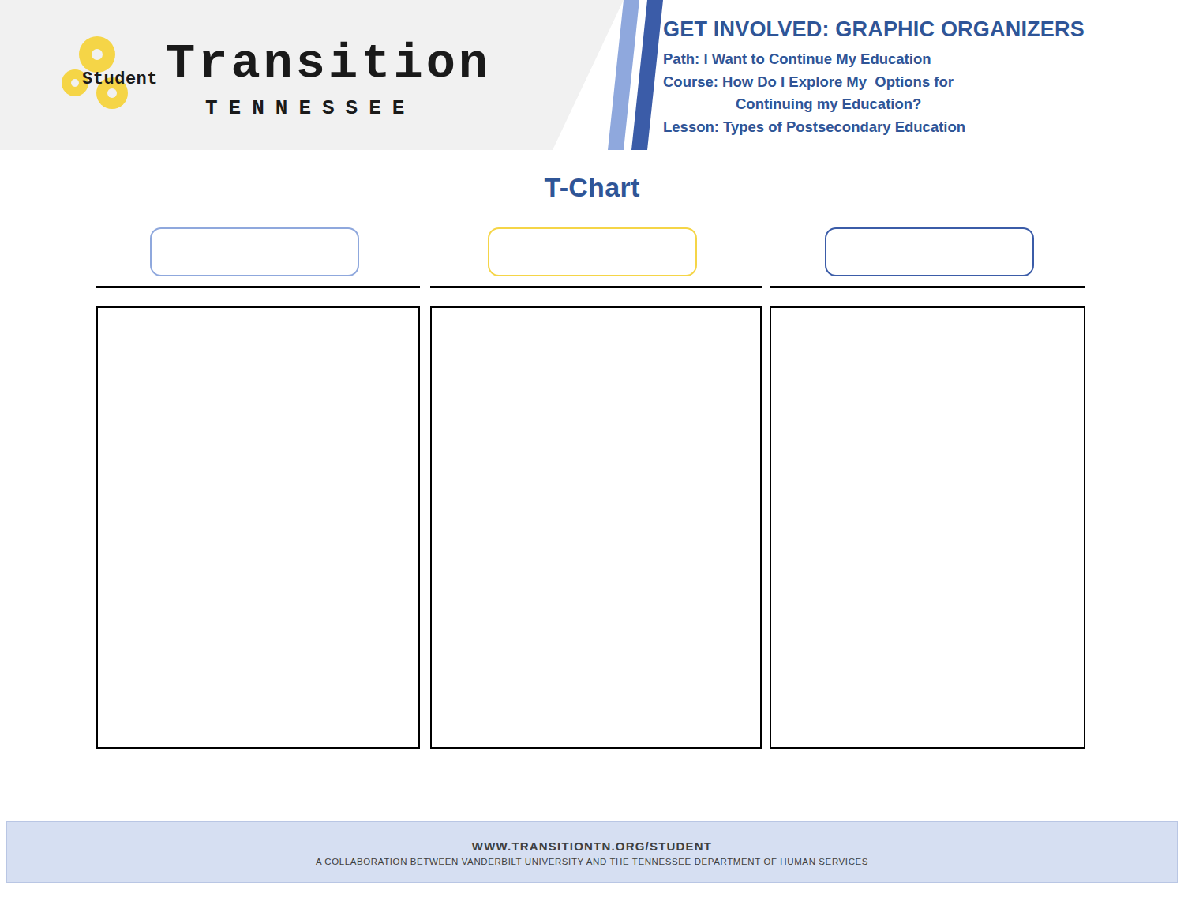Student
Transition
TENNESSEE
GET INVOLVED: GRAPHIC ORGANIZERS
Path: I Want to Continue My Education
Course: How Do I Explore My Options for
Continuing my Education?
Lesson: Types of Postsecondary Education
T-Chart
WWW.TRANSITIONTN.ORG/STUDENT
A COLLABORATION BETWEEN VANDERBILT UNIVERSITY AND THE TENNESSEE DEPARTMENT OF HUMAN SERVICES